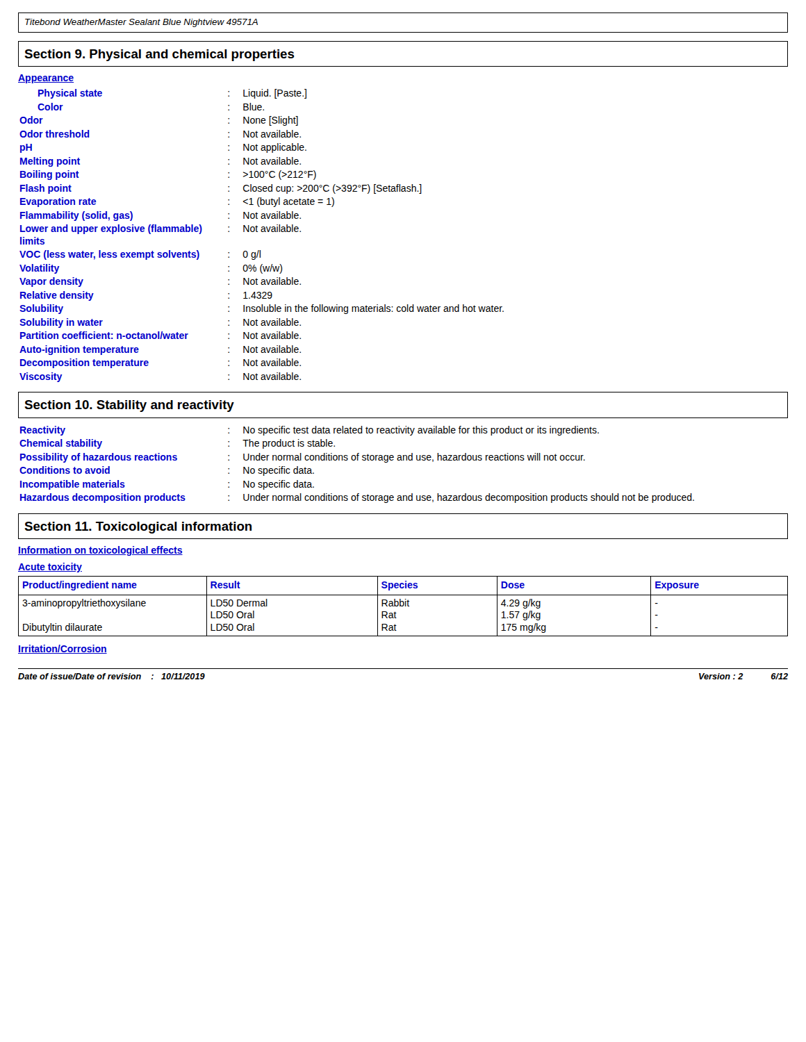Titebond WeatherMaster Sealant Blue Nightview 49571A
Section 9. Physical and chemical properties
Appearance
| Physical state | : | Liquid. [Paste.] |
| Color | : | Blue. |
| Odor | : | None [Slight] |
| Odor threshold | : | Not available. |
| pH | : | Not applicable. |
| Melting point | : | Not available. |
| Boiling point | : | >100°C (>212°F) |
| Flash point | : | Closed cup: >200°C (>392°F) [Setaflash.] |
| Evaporation rate | : | <1 (butyl acetate = 1) |
| Flammability (solid, gas) | : | Not available. |
| Lower and upper explosive (flammable) limits | : | Not available. |
| VOC (less water, less exempt solvents) | : | 0 g/l |
| Volatility | : | 0% (w/w) |
| Vapor density | : | Not available. |
| Relative density | : | 1.4329 |
| Solubility | : | Insoluble in the following materials: cold water and hot water. |
| Solubility in water | : | Not available. |
| Partition coefficient: n-octanol/water | : | Not available. |
| Auto-ignition temperature | : | Not available. |
| Decomposition temperature | : | Not available. |
| Viscosity | : | Not available. |
Section 10. Stability and reactivity
| Reactivity | : | No specific test data related to reactivity available for this product or its ingredients. |
| Chemical stability | : | The product is stable. |
| Possibility of hazardous reactions | : | Under normal conditions of storage and use, hazardous reactions will not occur. |
| Conditions to avoid | : | No specific data. |
| Incompatible materials | : | No specific data. |
| Hazardous decomposition products | : | Under normal conditions of storage and use, hazardous decomposition products should not be produced. |
Section 11. Toxicological information
Information on toxicological effects
Acute toxicity
| Product/ingredient name | Result | Species | Dose | Exposure |
| --- | --- | --- | --- | --- |
| 3-aminopropyltriethoxysilane Dibutyltin dilaurate | LD50 Dermal LD50 Oral LD50 Oral | Rabbit Rat Rat | 4.29 g/kg 1.57 g/kg 175 mg/kg | - - - |
Irritation/Corrosion
Date of issue/Date of revision : 10/11/2019
Version : 2
6/12